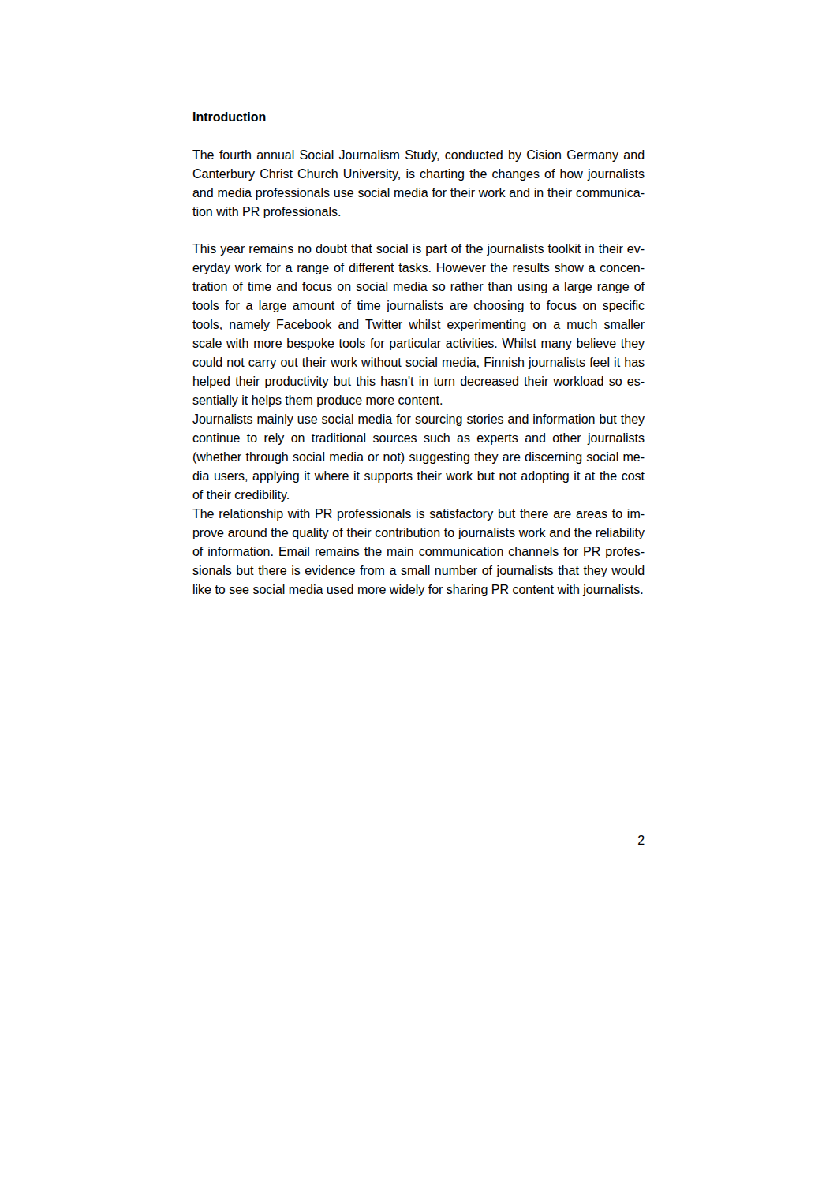Introduction
The fourth annual Social Journalism Study, conducted by Cision Germany and Canterbury Christ Church University, is charting the changes of how journalists and media professionals use social media for their work and in their communication with PR professionals.
This year remains no doubt that social is part of the journalists toolkit in their everyday work for a range of different tasks. However the results show a concentration of time and focus on social media so rather than using a large range of tools for a large amount of time journalists are choosing to focus on specific tools, namely Facebook and Twitter whilst experimenting on a much smaller scale with more bespoke tools for particular activities. Whilst many believe they could not carry out their work without social media, Finnish journalists feel it has helped their productivity but this hasn't in turn decreased their workload so essentially it helps them produce more content.
Journalists mainly use social media for sourcing stories and information but they continue to rely on traditional sources such as experts and other journalists (whether through social media or not) suggesting they are discerning social media users, applying it where it supports their work but not adopting it at the cost of their credibility.
The relationship with PR professionals is satisfactory but there are areas to improve around the quality of their contribution to journalists work and the reliability of information. Email remains the main communication channels for PR professionals but there is evidence from a small number of journalists that they would like to see social media used more widely for sharing PR content with journalists.
2